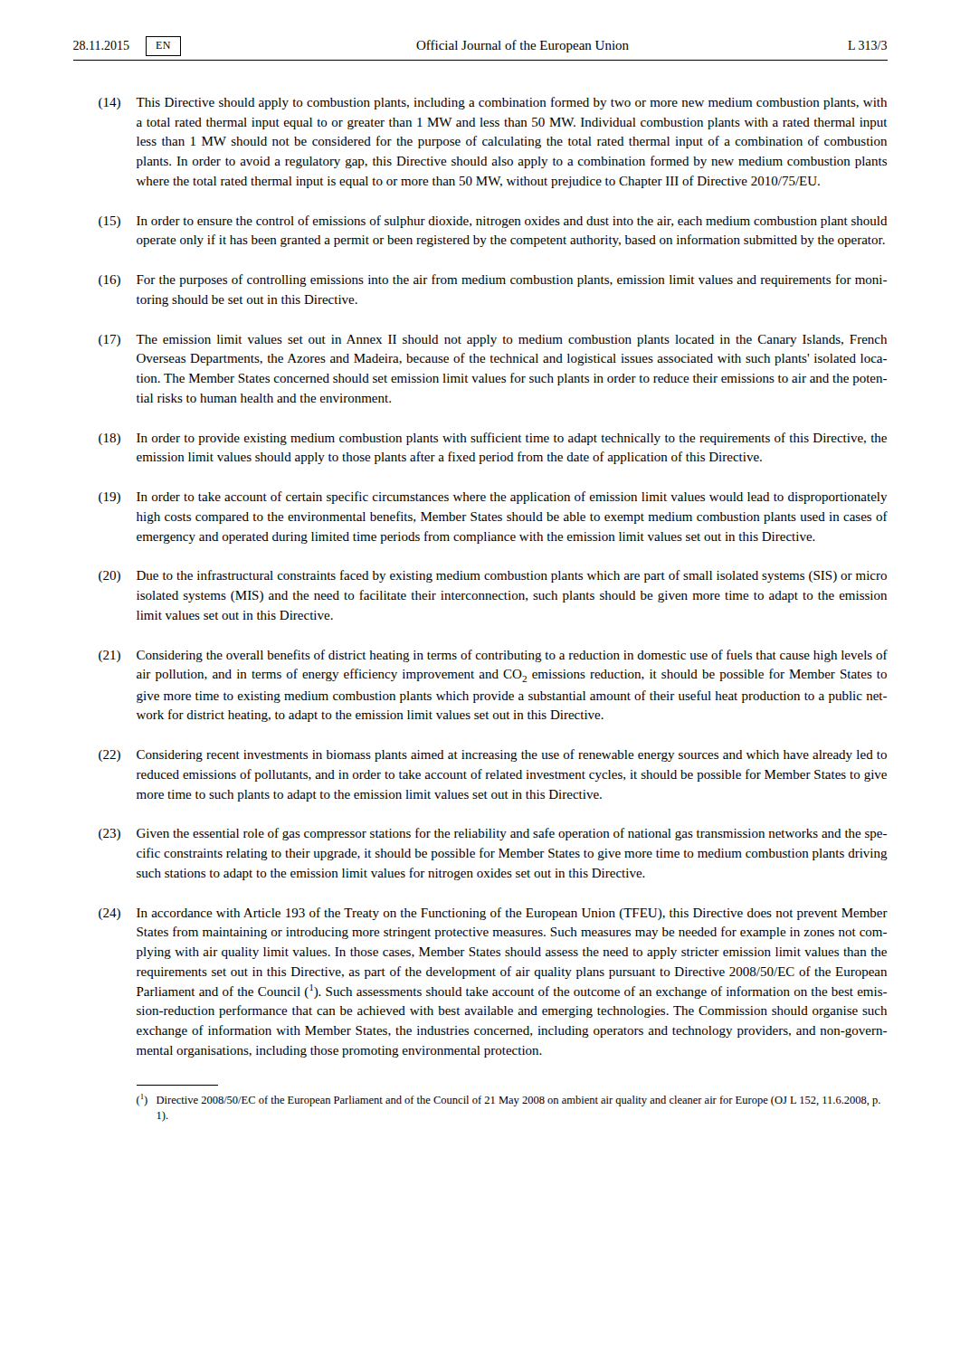28.11.2015 EN Official Journal of the European Union L 313/3
(14) This Directive should apply to combustion plants, including a combination formed by two or more new medium combustion plants, with a total rated thermal input equal to or greater than 1 MW and less than 50 MW. Individual combustion plants with a rated thermal input less than 1 MW should not be considered for the purpose of calculating the total rated thermal input of a combination of combustion plants. In order to avoid a regulatory gap, this Directive should also apply to a combination formed by new medium combustion plants where the total rated thermal input is equal to or more than 50 MW, without prejudice to Chapter III of Directive 2010/75/EU.
(15) In order to ensure the control of emissions of sulphur dioxide, nitrogen oxides and dust into the air, each medium combustion plant should operate only if it has been granted a permit or been registered by the competent authority, based on information submitted by the operator.
(16) For the purposes of controlling emissions into the air from medium combustion plants, emission limit values and requirements for monitoring should be set out in this Directive.
(17) The emission limit values set out in Annex II should not apply to medium combustion plants located in the Canary Islands, French Overseas Departments, the Azores and Madeira, because of the technical and logistical issues associated with such plants' isolated location. The Member States concerned should set emission limit values for such plants in order to reduce their emissions to air and the potential risks to human health and the environment.
(18) In order to provide existing medium combustion plants with sufficient time to adapt technically to the requirements of this Directive, the emission limit values should apply to those plants after a fixed period from the date of application of this Directive.
(19) In order to take account of certain specific circumstances where the application of emission limit values would lead to disproportionately high costs compared to the environmental benefits, Member States should be able to exempt medium combustion plants used in cases of emergency and operated during limited time periods from compliance with the emission limit values set out in this Directive.
(20) Due to the infrastructural constraints faced by existing medium combustion plants which are part of small isolated systems (SIS) or micro isolated systems (MIS) and the need to facilitate their interconnection, such plants should be given more time to adapt to the emission limit values set out in this Directive.
(21) Considering the overall benefits of district heating in terms of contributing to a reduction in domestic use of fuels that cause high levels of air pollution, and in terms of energy efficiency improvement and CO2 emissions reduction, it should be possible for Member States to give more time to existing medium combustion plants which provide a substantial amount of their useful heat production to a public network for district heating, to adapt to the emission limit values set out in this Directive.
(22) Considering recent investments in biomass plants aimed at increasing the use of renewable energy sources and which have already led to reduced emissions of pollutants, and in order to take account of related investment cycles, it should be possible for Member States to give more time to such plants to adapt to the emission limit values set out in this Directive.
(23) Given the essential role of gas compressor stations for the reliability and safe operation of national gas transmission networks and the specific constraints relating to their upgrade, it should be possible for Member States to give more time to medium combustion plants driving such stations to adapt to the emission limit values for nitrogen oxides set out in this Directive.
(24) In accordance with Article 193 of the Treaty on the Functioning of the European Union (TFEU), this Directive does not prevent Member States from maintaining or introducing more stringent protective measures. Such measures may be needed for example in zones not complying with air quality limit values. In those cases, Member States should assess the need to apply stricter emission limit values than the requirements set out in this Directive, as part of the development of air quality plans pursuant to Directive 2008/50/EC of the European Parliament and of the Council (1). Such assessments should take account of the outcome of an exchange of information on the best emission-reduction performance that can be achieved with best available and emerging technologies. The Commission should organise such exchange of information with Member States, the industries concerned, including operators and technology providers, and non-governmental organisations, including those promoting environmental protection.
(1) Directive 2008/50/EC of the European Parliament and of the Council of 21 May 2008 on ambient air quality and cleaner air for Europe (OJ L 152, 11.6.2008, p. 1).